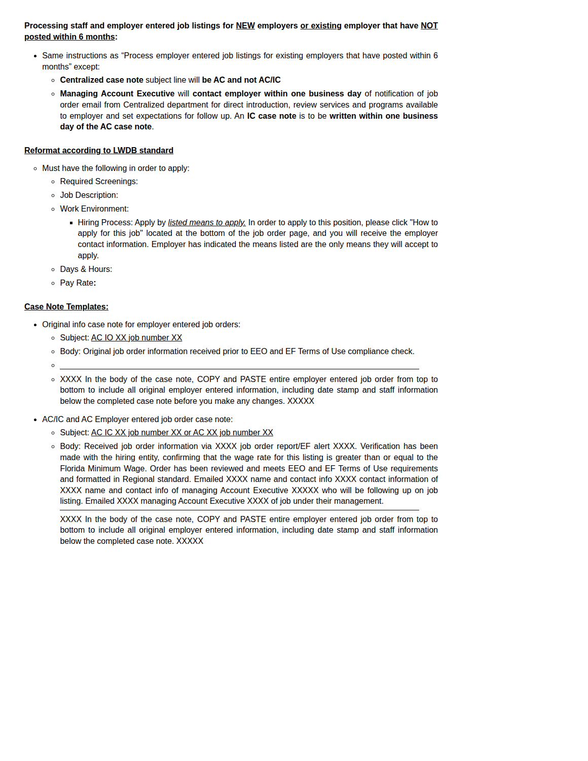Processing staff and employer entered job listings for NEW employers or existing employer that have NOT posted within 6 months:
Same instructions as “Process employer entered job listings for existing employers that have posted within 6 months” except:
Centralized case note subject line will be AC and not AC/IC
Managing Account Executive will contact employer within one business day of notification of job order email from Centralized department for direct introduction, review services and programs available to employer and set expectations for follow up. An IC case note is to be written within one business day of the AC case note.
Reformat according to LWDB standard
Must have the following in order to apply:
Required Screenings:
Job Description:
Work Environment:
Hiring Process: Apply by listed means to apply. In order to apply to this position, please click "How to apply for this job" located at the bottom of the job order page, and you will receive the employer contact information. Employer has indicated the means listed are the only means they will accept to apply.
Days & Hours:
Pay Rate:
Case Note Templates:
Original info case note for employer entered job orders:
Subject: AC IO XX job number XX
Body: Original job order information received prior to EEO and EF Terms of Use compliance check.
XXXX In the body of the case note, COPY and PASTE entire employer entered job order from top to bottom to include all original employer entered information, including date stamp and staff information below the completed case note before you make any changes. XXXXX
AC/IC and AC Employer entered job order case note:
Subject: AC IC XX job number XX or AC XX job number XX
Body: Received job order information via XXXX job order report/EF alert XXXX. Verification has been made with the hiring entity, confirming that the wage rate for this listing is greater than or equal to the Florida Minimum Wage. Order has been reviewed and meets EEO and EF Terms of Use requirements and formatted in Regional standard. Emailed XXXX name and contact info XXXX contact information of XXXX name and contact info of managing Account Executive XXXXX who will be following up on job listing. Emailed XXXX managing Account Executive XXXX of job under their management.
XXXX In the body of the case note, COPY and PASTE entire employer entered job order from top to bottom to include all original employer entered information, including date stamp and staff information below the completed case note. XXXXX